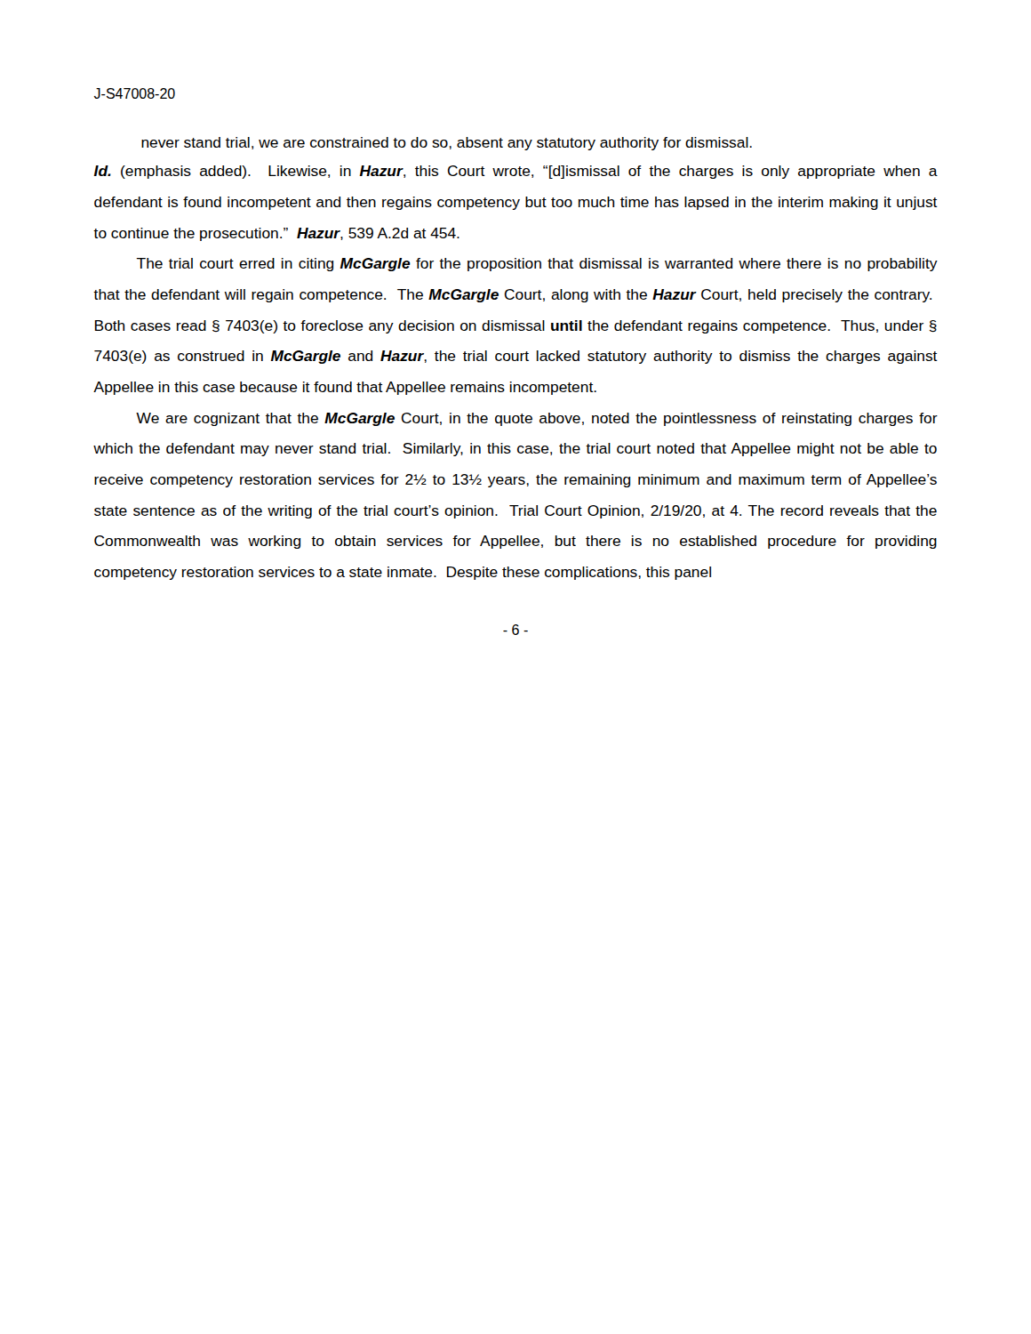J-S47008-20
never stand trial, we are constrained to do so, absent any statutory authority for dismissal.
Id. (emphasis added). Likewise, in Hazur, this Court wrote, “[d]ismissal of the charges is only appropriate when a defendant is found incompetent and then regains competency but too much time has lapsed in the interim making it unjust to continue the prosecution.” Hazur, 539 A.2d at 454.
The trial court erred in citing McGargle for the proposition that dismissal is warranted where there is no probability that the defendant will regain competence. The McGargle Court, along with the Hazur Court, held precisely the contrary. Both cases read § 7403(e) to foreclose any decision on dismissal until the defendant regains competence. Thus, under § 7403(e) as construed in McGargle and Hazur, the trial court lacked statutory authority to dismiss the charges against Appellee in this case because it found that Appellee remains incompetent.
We are cognizant that the McGargle Court, in the quote above, noted the pointlessness of reinstating charges for which the defendant may never stand trial. Similarly, in this case, the trial court noted that Appellee might not be able to receive competency restoration services for 2½ to 13½ years, the remaining minimum and maximum term of Appellee’s state sentence as of the writing of the trial court’s opinion. Trial Court Opinion, 2/19/20, at 4. The record reveals that the Commonwealth was working to obtain services for Appellee, but there is no established procedure for providing competency restoration services to a state inmate. Despite these complications, this panel
- 6 -